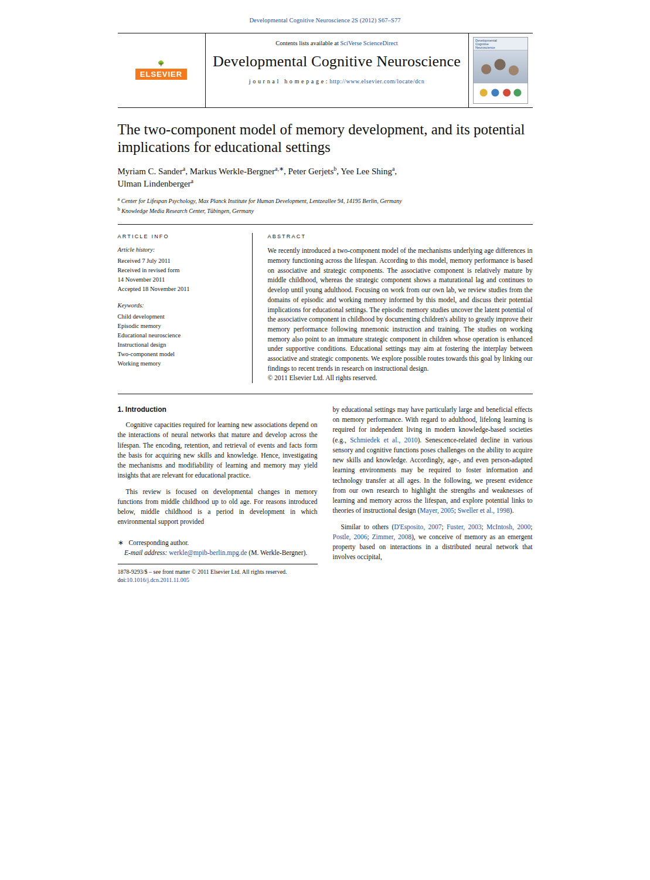Developmental Cognitive Neuroscience 2S (2012) S67–S77
🌳 ELSEVIER
Contents lists available at SciVerse ScienceDirect
Developmental Cognitive Neuroscience
j o u r n a l h o m e p a g e : http://www.elsevier.com/locate/dcn
Developmental
Cognitive
Neuroscience
The two-component model of memory development, and its potential implications for educational settings
Myriam C. Sandera, Markus Werkle-Bergnera,∗, Peter Gerjetsb, Yee Lee Shinga,
Ulman Lindenbergera
a Center for Lifespan Psychology, Max Planck Institute for Human Development, Lentzeallee 94, 14195 Berlin, Germany
b Knowledge Media Research Center, Tübingen, Germany
Article info
Article history:
Received 7 July 2011
Received in revised form
14 November 2011
Accepted 18 November 2011
Keywords:
Child development
Episodic memory
Educational neuroscience
Instructional design
Two-component model
Working memory
Abstract
We recently introduced a two-component model of the mechanisms underlying age differences in memory functioning across the lifespan. According to this model, memory performance is based on associative and strategic components. The associative component is relatively mature by middle childhood, whereas the strategic component shows a maturational lag and continues to develop until young adulthood. Focusing on work from our own lab, we review studies from the domains of episodic and working memory informed by this model, and discuss their potential implications for educational settings. The episodic memory studies uncover the latent potential of the associative component in childhood by documenting children's ability to greatly improve their memory performance following mnemonic instruction and training. The studies on working memory also point to an immature strategic component in children whose operation is enhanced under supportive conditions. Educational settings may aim at fostering the interplay between associative and strategic components. We explore possible routes towards this goal by linking our findings to recent trends in research on instructional design.
© 2011 Elsevier Ltd. All rights reserved.
1. Introduction
Cognitive capacities required for learning new associations depend on the interactions of neural networks that mature and develop across the lifespan. The encoding, retention, and retrieval of events and facts form the basis for acquiring new skills and knowledge. Hence, investigating the mechanisms and modifiability of learning and memory may yield insights that are relevant for educational practice.
This review is focused on developmental changes in memory functions from middle childhood up to old age. For reasons introduced below, middle childhood is a period in development in which environmental support provided
∗ Corresponding author.
E-mail address: werkle@mpib-berlin.mpg.de (M. Werkle-Bergner).
1878-9293/$ – see front matter © 2011 Elsevier Ltd. All rights reserved.
doi:10.1016/j.dcn.2011.11.005
by educational settings may have particularly large and beneficial effects on memory performance. With regard to adulthood, lifelong learning is required for independent living in modern knowledge-based societies (e.g., Schmiedek et al., 2010). Senescence-related decline in various sensory and cognitive functions poses challenges on the ability to acquire new skills and knowledge. Accordingly, age-, and even person-adapted learning environments may be required to foster information and technology transfer at all ages. In the following, we present evidence from our own research to highlight the strengths and weaknesses of learning and memory across the lifespan, and explore potential links to theories of instructional design (Mayer, 2005; Sweller et al., 1998).
Similar to others (D'Esposito, 2007; Fuster, 2003; McIntosh, 2000; Postle, 2006; Zimmer, 2008), we conceive of memory as an emergent property based on interactions in a distributed neural network that involves occipital,